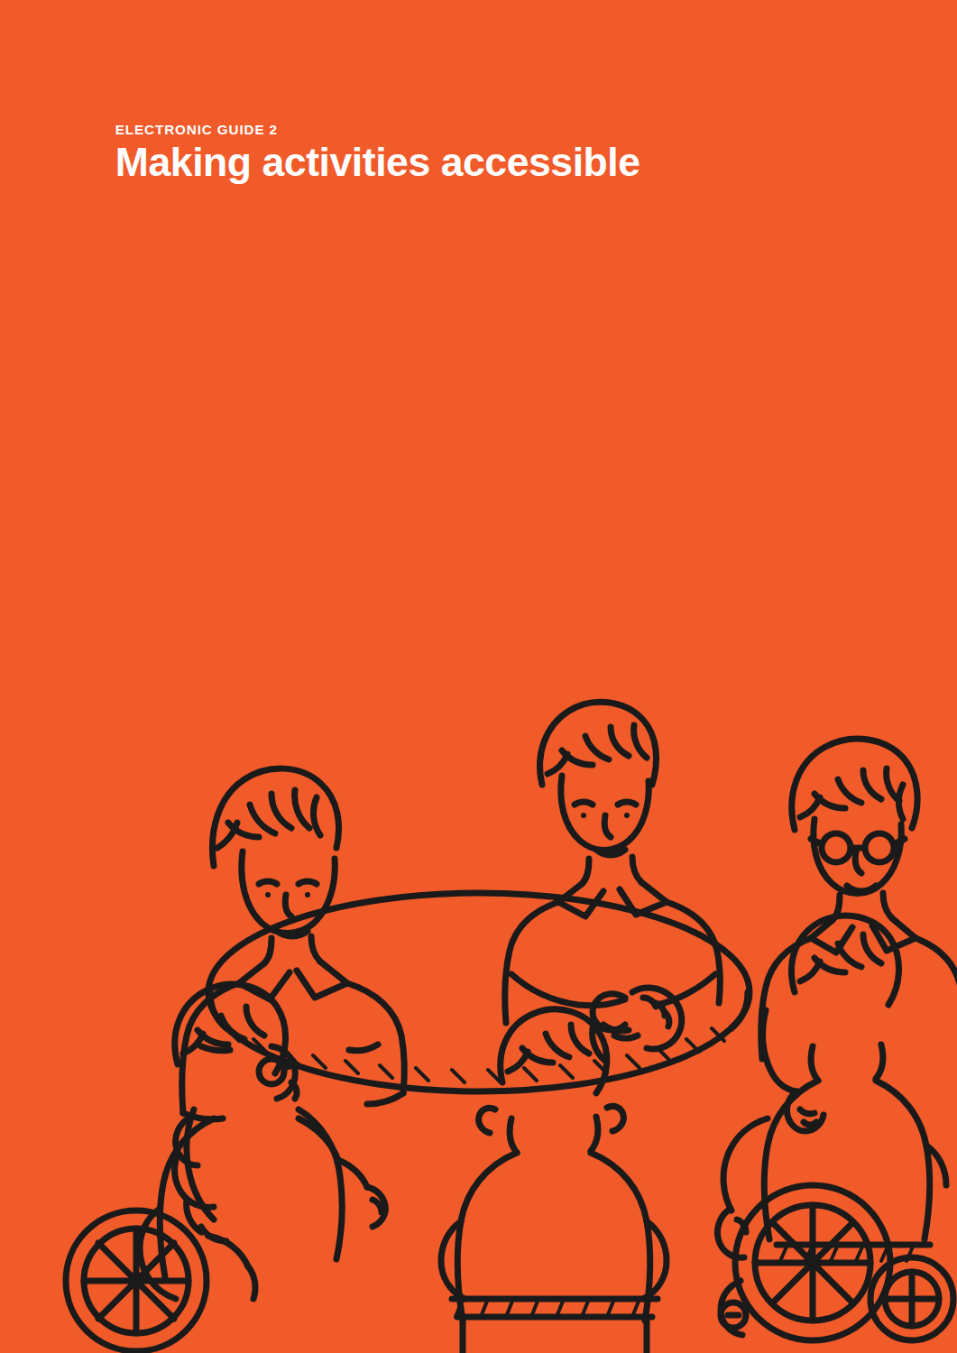Electronic Guide 2
Making activities accessible